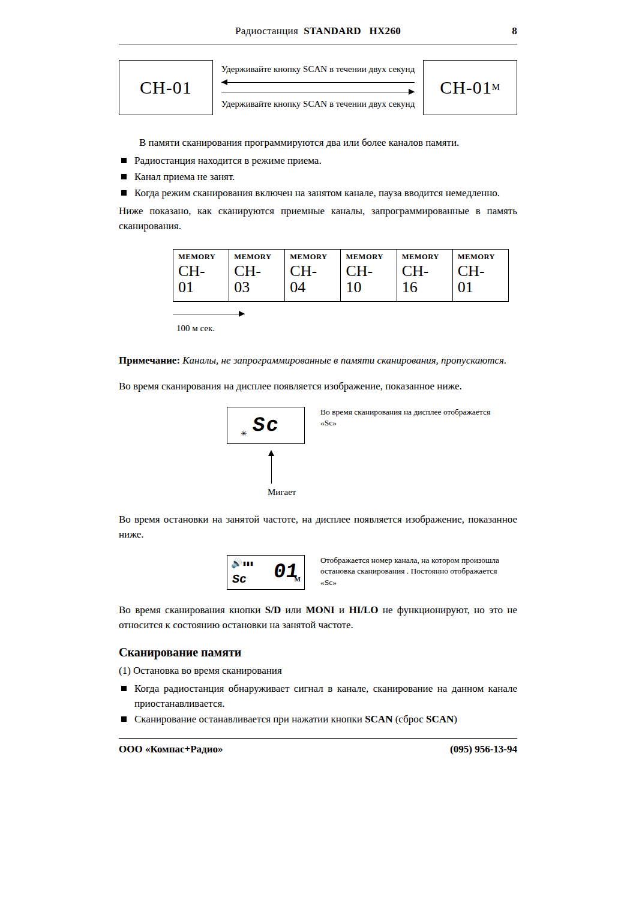Радиостанция STANDARD HX260 8
CH-01
Удерживайте кнопку SCAN в течении двух секунд
Удерживайте кнопку SCAN в течении двух секунд
CH-01M
В памяти сканирования программируются два или более каналов памяти.
Радиостанция находится в режиме приема.
Канал приема не занят.
Когда режим сканирования включен на занятом канале, пауза вводится немедленно.
Ниже показано, как сканируются приемные каналы, запрограммированные в память сканирования.
| MEMORY | MEMORY | MEMORY | MEMORY | MEMORY | MEMORY |
| CH- 01 | CH- 03 | CH- 04 | CH- 10 | CH- 16 | CH- 01 |
100 м сек.
Примечание: Каналы, не запрограммированные в памяти сканирования, пропускаются.
Во время сканирования на дисплее появляется изображение, показанное ниже.
Sc ✳
Во время сканирования на дисплее отображается «Sc»
Мигает
Во время остановки на занятой частоте, на дисплее появляется изображение, показанное ниже.
🔊 ▮▮▮ 01 Sc M
Отображается номер канала, на котором произошла остановка сканирования . Постоянно отображается «Sc»
Во время сканирования кнопки S/D или MONI и HI/LO не функционируют, но это не относится к состоянию остановки на занятой частоте.
Сканирование памяти
(1) Остановка во время сканирования
Когда радиостанция обнаруживает сигнал в канале, сканирование на данном канале приостанавливается.
Сканирование останавливается при нажатии кнопки SCAN (сброс SCAN)
ООО «Компас+Радио» (095) 956-13-94